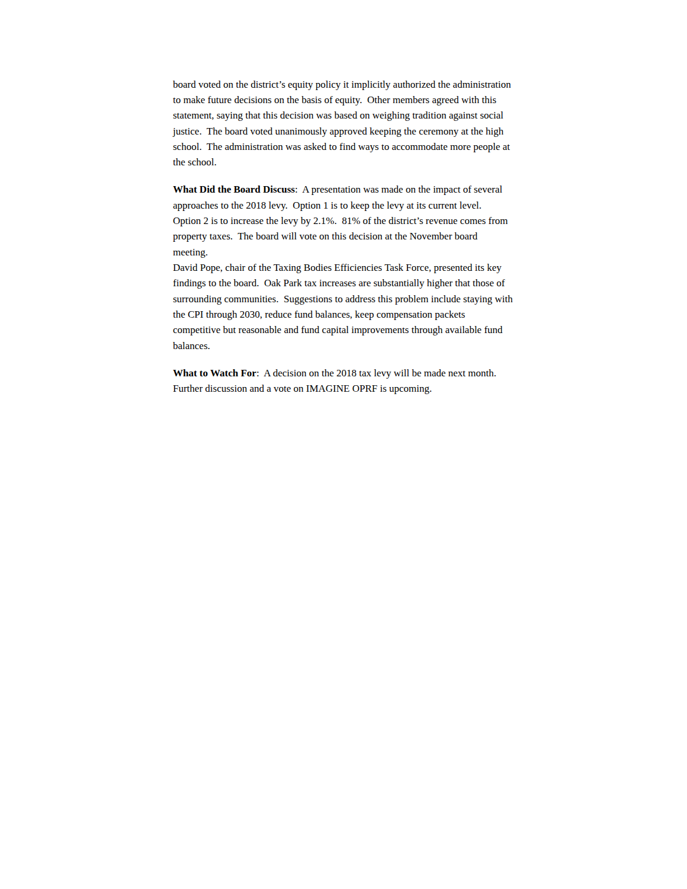board voted on the district’s equity policy it implicitly authorized the administration to make future decisions on the basis of equity. Other members agreed with this statement, saying that this decision was based on weighing tradition against social justice. The board voted unanimously approved keeping the ceremony at the high school. The administration was asked to find ways to accommodate more people at the school.
What Did the Board Discuss: A presentation was made on the impact of several approaches to the 2018 levy. Option 1 is to keep the levy at its current level. Option 2 is to increase the levy by 2.1%. 81% of the district’s revenue comes from property taxes. The board will vote on this decision at the November board meeting.
David Pope, chair of the Taxing Bodies Efficiencies Task Force, presented its key findings to the board. Oak Park tax increases are substantially higher that those of surrounding communities. Suggestions to address this problem include staying with the CPI through 2030, reduce fund balances, keep compensation packets competitive but reasonable and fund capital improvements through available fund balances.
What to Watch For: A decision on the 2018 tax levy will be made next month. Further discussion and a vote on IMAGINE OPRF is upcoming.